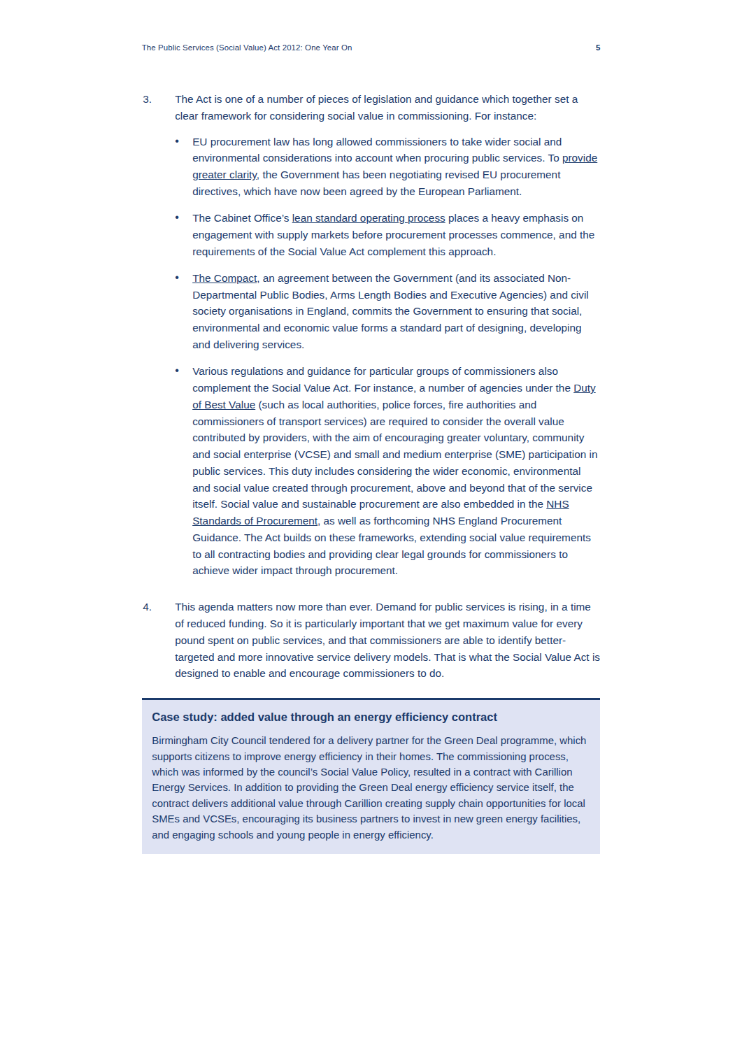The Public Services (Social Value) Act 2012: One Year On 5
3.
The Act is one of a number of pieces of legislation and guidance which together set a clear framework for considering social value in commissioning. For instance:
• EU procurement law has long allowed commissioners to take wider social and environmental considerations into account when procuring public services. To provide greater clarity, the Government has been negotiating revised EU procurement directives, which have now been agreed by the European Parliament.
• The Cabinet Office’s lean standard operating process places a heavy emphasis on engagement with supply markets before procurement processes commence, and the requirements of the Social Value Act complement this approach.
• The Compact, an agreement between the Government (and its associated Non-Departmental Public Bodies, Arms Length Bodies and Executive Agencies) and civil society organisations in England, commits the Government to ensuring that social, environmental and economic value forms a standard part of designing, developing and delivering services.
• Various regulations and guidance for particular groups of commissioners also complement the Social Value Act. For instance, a number of agencies under the Duty of Best Value (such as local authorities, police forces, fire authorities and commissioners of transport services) are required to consider the overall value contributed by providers, with the aim of encouraging greater voluntary, community and social enterprise (VCSE) and small and medium enterprise (SME) participation in public services. This duty includes considering the wider economic, environmental and social value created through procurement, above and beyond that of the service itself. Social value and sustainable procurement are also embedded in the NHS Standards of Procurement, as well as forthcoming NHS England Procurement Guidance. The Act builds on these frameworks, extending social value requirements to all contracting bodies and providing clear legal grounds for commissioners to achieve wider impact through procurement.
4.
This agenda matters now more than ever. Demand for public services is rising, in a time of reduced funding. So it is particularly important that we get maximum value for every pound spent on public services, and that commissioners are able to identify better-targeted and more innovative service delivery models. That is what the Social Value Act is designed to enable and encourage commissioners to do.
Case study: added value through an energy efficiency contract
Birmingham City Council tendered for a delivery partner for the Green Deal programme, which supports citizens to improve energy efficiency in their homes. The commissioning process, which was informed by the council’s Social Value Policy, resulted in a contract with Carillion Energy Services. In addition to providing the Green Deal energy efficiency service itself, the contract delivers additional value through Carillion creating supply chain opportunities for local SMEs and VCSEs, encouraging its business partners to invest in new green energy facilities, and engaging schools and young people in energy efficiency.